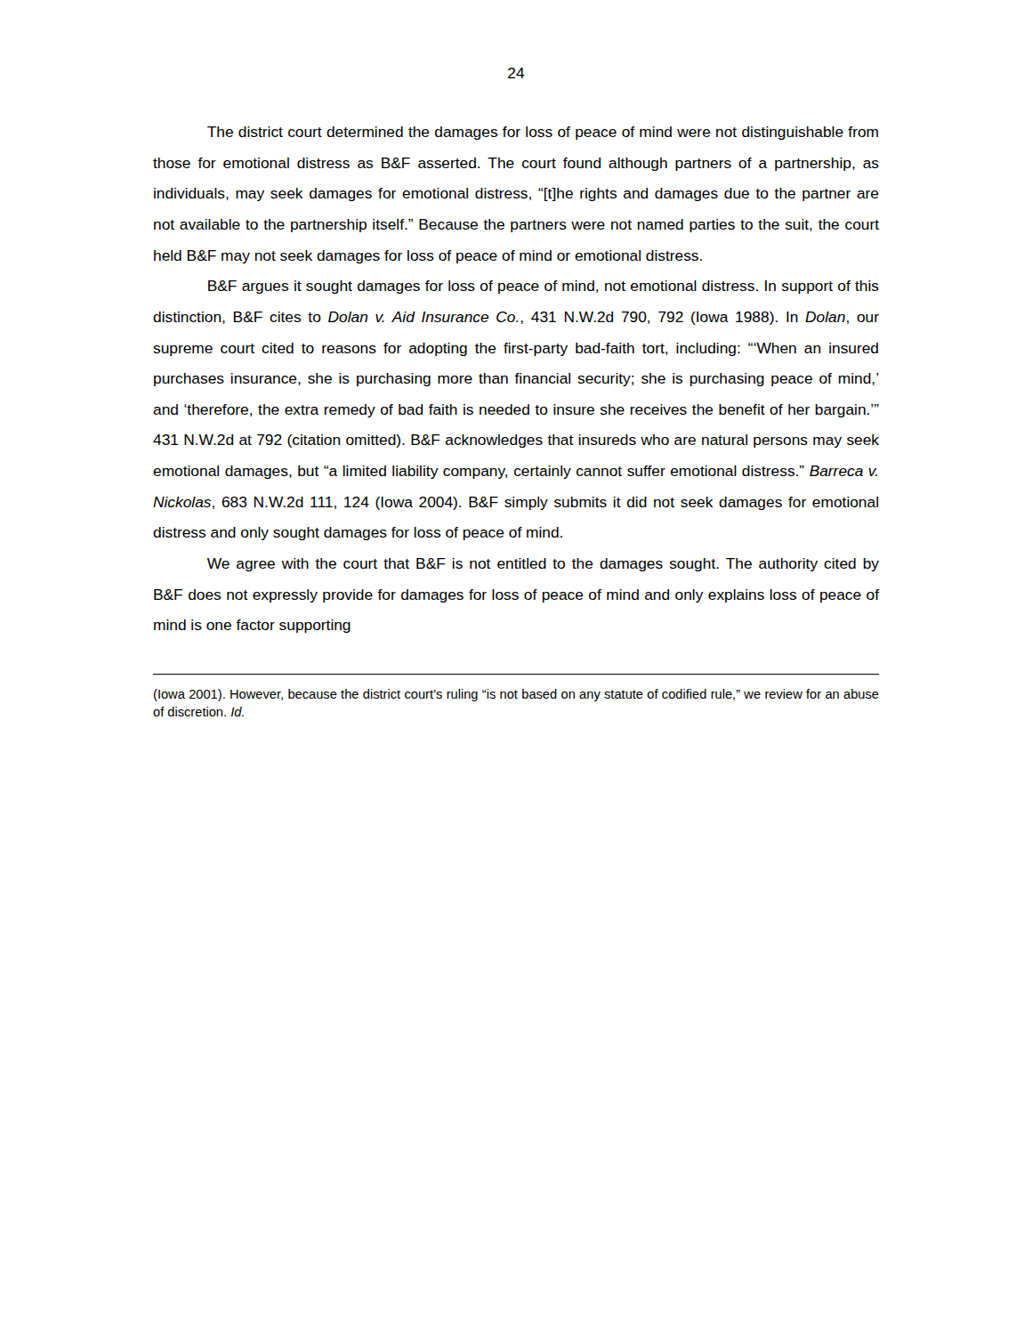24
The district court determined the damages for loss of peace of mind were not distinguishable from those for emotional distress as B&F asserted. The court found although partners of a partnership, as individuals, may seek damages for emotional distress, “[t]he rights and damages due to the partner are not available to the partnership itself.” Because the partners were not named parties to the suit, the court held B&F may not seek damages for loss of peace of mind or emotional distress.
B&F argues it sought damages for loss of peace of mind, not emotional distress. In support of this distinction, B&F cites to Dolan v. Aid Insurance Co., 431 N.W.2d 790, 792 (Iowa 1988). In Dolan, our supreme court cited to reasons for adopting the first-party bad-faith tort, including: “‘When an insured purchases insurance, she is purchasing more than financial security; she is purchasing peace of mind,’ and ‘therefore, the extra remedy of bad faith is needed to insure she receives the benefit of her bargain.’” 431 N.W.2d at 792 (citation omitted). B&F acknowledges that insureds who are natural persons may seek emotional damages, but “a limited liability company, certainly cannot suffer emotional distress.” Barreca v. Nickolas, 683 N.W.2d 111, 124 (Iowa 2004). B&F simply submits it did not seek damages for emotional distress and only sought damages for loss of peace of mind.
We agree with the court that B&F is not entitled to the damages sought. The authority cited by B&F does not expressly provide for damages for loss of peace of mind and only explains loss of peace of mind is one factor supporting
(Iowa 2001). However, because the district court’s ruling “is not based on any statute of codified rule,” we review for an abuse of discretion. Id.